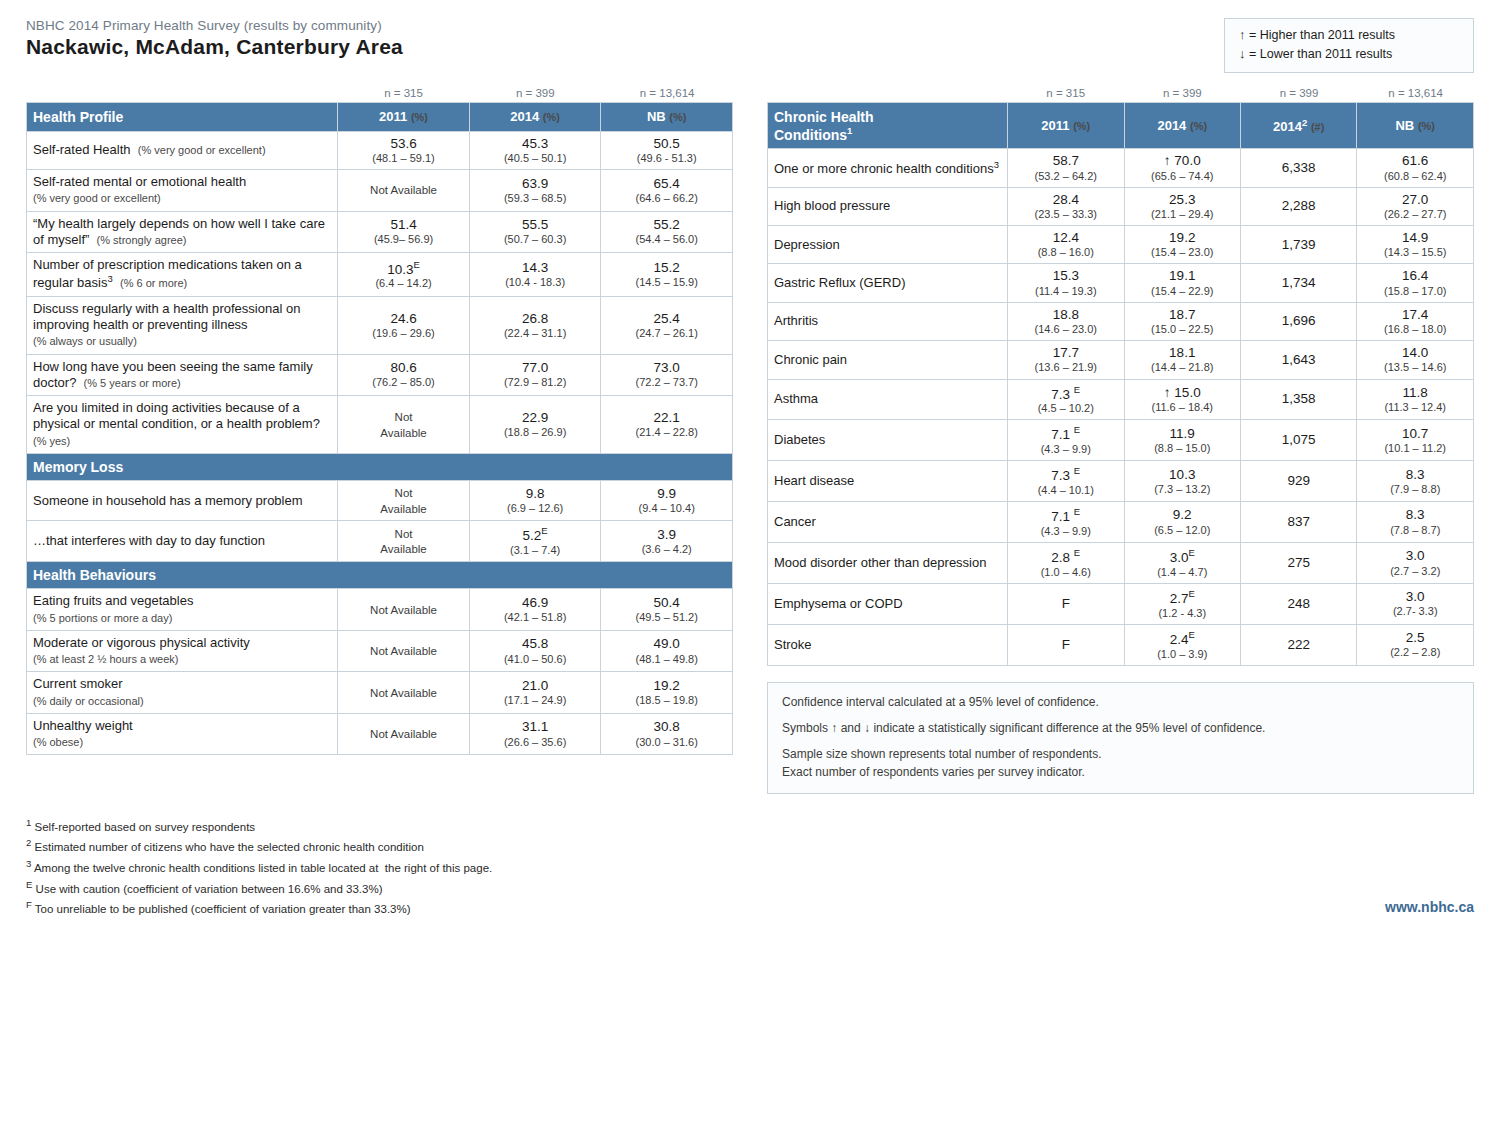NBHC 2014 Primary Health Survey (results by community)
Nackawic, McAdam, Canterbury Area
↑ = Higher than 2011 results
↓ = Lower than 2011 results
| | n = 315 | n = 399 | n = 13,614 |
| Health Profile | 2011 (%) | 2014 (%) | NB (%) |
| --- | --- | --- | --- |
| Self-rated Health (% very good or excellent) | 53.6 (48.1 – 59.1) | 45.3 (40.5 – 50.1) | 50.5 (49.6 - 51.3) |
| Self-rated mental or emotional health (% very good or excellent) | Not Available | 63.9 (59.3 – 68.5) | 65.4 (64.6 – 66.2) |
| “My health largely depends on how well I take care of myself” (% strongly agree) | 51.4 (45.9– 56.9) | 55.5 (50.7 – 60.3) | 55.2 (54.4 – 56.0) |
| Number of prescription medications taken on a regular basis 3 (% 6 or more) | 10.3 E (6.4 – 14.2) | 14.3 (10.4 - 18.3) | 15.2 (14.5 – 15.9) |
| Discuss regularly with a health professional on improving health or preventing illness (% always or usually) | 24.6 (19.6 – 29.6) | 26.8 (22.4 – 31.1) | 25.4 (24.7 – 26.1) |
| How long have you been seeing the same family doctor? (% 5 years or more) | 80.6 (76.2 – 85.0) | 77.0 (72.9 – 81.2) | 73.0 (72.2 – 73.7) |
| Are you limited in doing activities because of a physical or mental condition, or a health problem? (% yes) | Not Available | 22.9 (18.8 – 26.9) | 22.1 (21.4 – 22.8) |
| Memory Loss |
| Someone in household has a memory problem | Not Available | 9.8 (6.9 – 12.6) | 9.9 (9.4 – 10.4) |
| …that interferes with day to day function | Not Available | 5.2 E (3.1 – 7.4) | 3.9 (3.6 – 4.2) |
| Health Behaviours |
| Eating fruits and vegetables (% 5 portions or more a day) | Not Available | 46.9 (42.1 – 51.8) | 50.4 (49.5 – 51.2) |
| Moderate or vigorous physical activity (% at least 2 ½ hours a week) | Not Available | 45.8 (41.0 – 50.6) | 49.0 (48.1 – 49.8) |
| Current smoker (% daily or occasional) | Not Available | 21.0 (17.1 – 24.9) | 19.2 (18.5 – 19.8) |
| Unhealthy weight (% obese) | Not Available | 31.1 (26.6 – 35.6) | 30.8 (30.0 – 31.6) |
| | n = 315 | n = 399 | n = 399 | n = 13,614 |
| Chronic Health Conditions 1 | 2011 (%) | 2014 (%) | 2014 2 (#) | NB (%) |
| --- | --- | --- | --- | --- |
| One or more chronic health conditions 3 | 58.7 (53.2 – 64.2) | ↑ 70.0 (65.6 – 74.4) | 6,338 | 61.6 (60.8 – 62.4) |
| High blood pressure | 28.4 (23.5 – 33.3) | 25.3 (21.1 – 29.4) | 2,288 | 27.0 (26.2 – 27.7) |
| Depression | 12.4 (8.8 – 16.0) | 19.2 (15.4 – 23.0) | 1,739 | 14.9 (14.3 – 15.5) |
| Gastric Reflux (GERD) | 15.3 (11.4 – 19.3) | 19.1 (15.4 – 22.9) | 1,734 | 16.4 (15.8 – 17.0) |
| Arthritis | 18.8 (14.6 – 23.0) | 18.7 (15.0 – 22.5) | 1,696 | 17.4 (16.8 – 18.0) |
| Chronic pain | 17.7 (13.6 – 21.9) | 18.1 (14.4 – 21.8) | 1,643 | 14.0 (13.5 – 14.6) |
| Asthma | 7.3 E (4.5 – 10.2) | ↑ 15.0 (11.6 – 18.4) | 1,358 | 11.8 (11.3 – 12.4) |
| Diabetes | 7.1 E (4.3 – 9.9) | 11.9 (8.8 – 15.0) | 1,075 | 10.7 (10.1 – 11.2) |
| Heart disease | 7.3 E (4.4 – 10.1) | 10.3 (7.3 – 13.2) | 929 | 8.3 (7.9 – 8.8) |
| Cancer | 7.1 E (4.3 – 9.9) | 9.2 (6.5 – 12.0) | 837 | 8.3 (7.8 – 8.7) |
| Mood disorder other than depression | 2.8 E (1.0 – 4.6) | 3.0 E (1.4 – 4.7) | 275 | 3.0 (2.7 – 3.2) |
| Emphysema or COPD | F | 2.7 E (1.2 - 4.3) | 248 | 3.0 (2.7- 3.3) |
| Stroke | F | 2.4 E (1.0 – 3.9) | 222 | 2.5 (2.2 – 2.8) |
Confidence interval calculated at a 95% level of confidence.
Symbols ↑ and ↓ indicate a statistically significant difference at the 95% level of confidence.
Sample size shown represents total number of respondents.
Exact number of respondents varies per survey indicator.
1 Self-reported based on survey respondents
2 Estimated number of citizens who have the selected chronic health condition
3 Among the twelve chronic health conditions listed in table located at the right of this page.
E Use with caution (coefficient of variation between 16.6% and 33.3%)
F Too unreliable to be published (coefficient of variation greater than 33.3%)
www.nbhc.ca